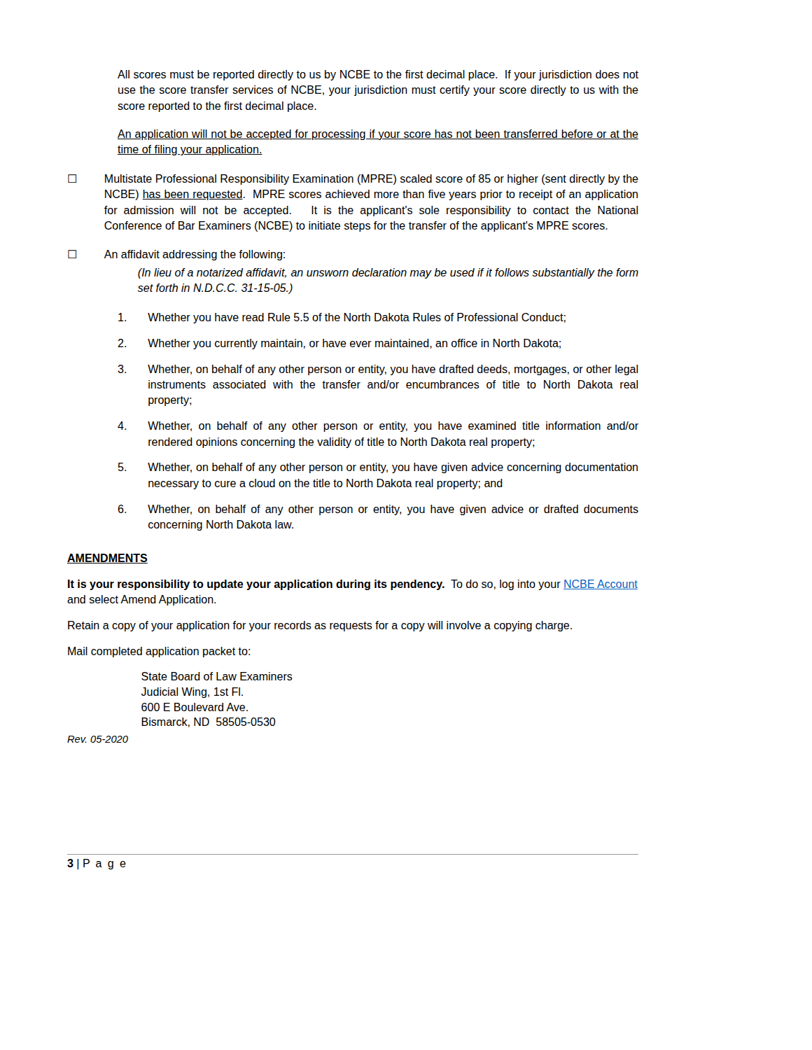All scores must be reported directly to us by NCBE to the first decimal place. If your jurisdiction does not use the score transfer services of NCBE, your jurisdiction must certify your score directly to us with the score reported to the first decimal place.
An application will not be accepted for processing if your score has not been transferred before or at the time of filing your application.
☐
Multistate Professional Responsibility Examination (MPRE) scaled score of 85 or higher (sent directly by the NCBE) has been requested. MPRE scores achieved more than five years prior to receipt of an application for admission will not be accepted. It is the applicant's sole responsibility to contact the National Conference of Bar Examiners (NCBE) to initiate steps for the transfer of the applicant's MPRE scores.
☐
An affidavit addressing the following:
(In lieu of a notarized affidavit, an unsworn declaration may be used if it follows substantially the form set forth in N.D.C.C. 31-15-05.)
1.
Whether you have read Rule 5.5 of the North Dakota Rules of Professional Conduct;
2.
Whether you currently maintain, or have ever maintained, an office in North Dakota;
3.
Whether, on behalf of any other person or entity, you have drafted deeds, mortgages, or other legal instruments associated with the transfer and/or encumbrances of title to North Dakota real property;
4.
Whether, on behalf of any other person or entity, you have examined title information and/or rendered opinions concerning the validity of title to North Dakota real property;
5.
Whether, on behalf of any other person or entity, you have given advice concerning documentation necessary to cure a cloud on the title to North Dakota real property; and
6.
Whether, on behalf of any other person or entity, you have given advice or drafted documents concerning North Dakota law.
AMENDMENTS
It is your responsibility to update your application during its pendency. To do so, log into your NCBE Account and select Amend Application.
Retain a copy of your application for your records as requests for a copy will involve a copying charge.
Mail completed application packet to:
State Board of Law Examiners
Judicial Wing, 1st Fl.
600 E Boulevard Ave.
Bismarck, ND 58505-0530
Rev. 05-2020
3 | P a g e